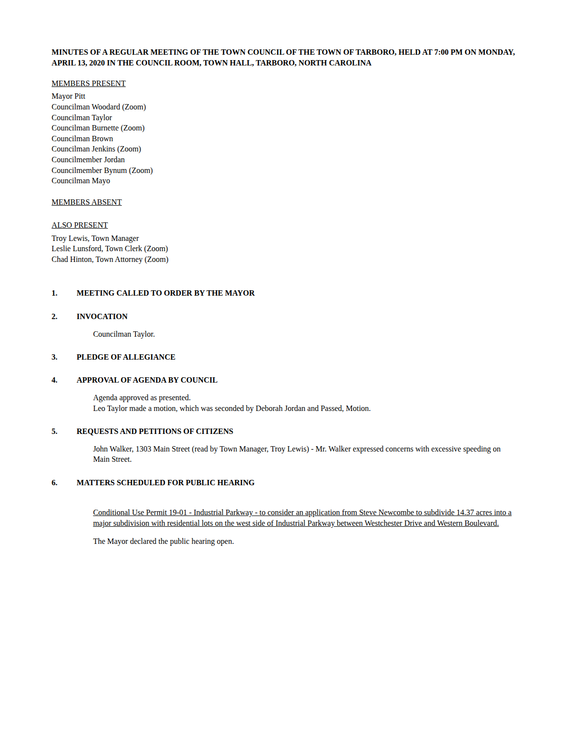Minutes of a Regular Meeting of the Town Council of the Town of Tarboro, held at 7:00 PM on Monday, April 13, 2020 in the Council Room, Town Hall, Tarboro, North Carolina
MEMBERS PRESENT
Mayor Pitt
Councilman Woodard (Zoom)
Councilman Taylor
Councilman Burnette (Zoom)
Councilman Brown
Councilman Jenkins (Zoom)
Councilmember Jordan
Councilmember Bynum (Zoom)
Councilman Mayo
MEMBERS ABSENT
ALSO PRESENT
Troy Lewis, Town Manager
Leslie Lunsford, Town Clerk (Zoom)
Chad Hinton, Town Attorney (Zoom)
Meeting called to order by the Mayor
Invocation
Councilman Taylor.
Pledge of Allegiance
Approval of Agenda by Council
Agenda approved as presented.
Leo Taylor made a motion, which was seconded by Deborah Jordan and Passed, Motion.
Requests and Petitions of Citizens
John Walker, 1303 Main Street (read by Town Manager, Troy Lewis) - Mr. Walker expressed concerns with excessive speeding on Main Street.
Matters Scheduled for Public Hearing
Conditional Use Permit 19-01 - Industrial Parkway - to consider an application from Steve Newcombe to subdivide 14.37 acres into a major subdivision with residential lots on the west side of Industrial Parkway between Westchester Drive and Western Boulevard.
The Mayor declared the public hearing open.